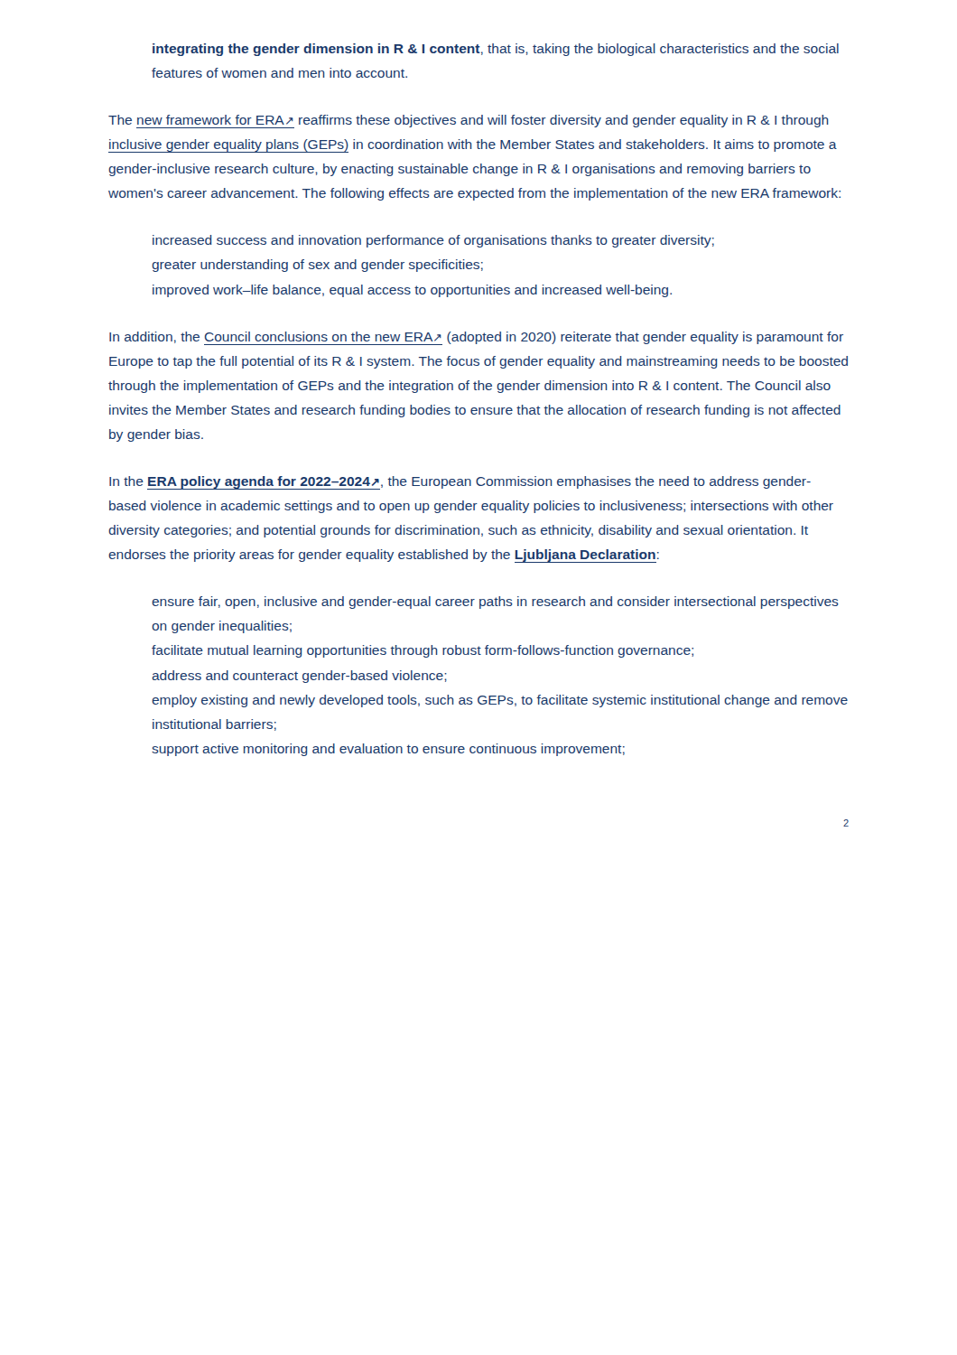integrating the gender dimension in R & I content, that is, taking the biological characteristics and the social features of women and men into account.
The new framework for ERA reaffirms these objectives and will foster diversity and gender equality in R & I through inclusive gender equality plans (GEPs) in coordination with the Member States and stakeholders. It aims to promote a gender-inclusive research culture, by enacting sustainable change in R & I organisations and removing barriers to women's career advancement. The following effects are expected from the implementation of the new ERA framework:
increased success and innovation performance of organisations thanks to greater diversity;
greater understanding of sex and gender specificities;
improved work–life balance, equal access to opportunities and increased well-being.
In addition, the Council conclusions on the new ERA (adopted in 2020) reiterate that gender equality is paramount for Europe to tap the full potential of its R & I system. The focus of gender equality and mainstreaming needs to be boosted through the implementation of GEPs and the integration of the gender dimension into R & I content. The Council also invites the Member States and research funding bodies to ensure that the allocation of research funding is not affected by gender bias.
In the ERA policy agenda for 2022–2024, the European Commission emphasises the need to address gender-based violence in academic settings and to open up gender equality policies to inclusiveness; intersections with other diversity categories; and potential grounds for discrimination, such as ethnicity, disability and sexual orientation. It endorses the priority areas for gender equality established by the Ljubljana Declaration:
ensure fair, open, inclusive and gender-equal career paths in research and consider intersectional perspectives on gender inequalities;
facilitate mutual learning opportunities through robust form-follows-function governance;
address and counteract gender-based violence;
employ existing and newly developed tools, such as GEPs, to facilitate systemic institutional change and remove institutional barriers;
support active monitoring and evaluation to ensure continuous improvement;
2